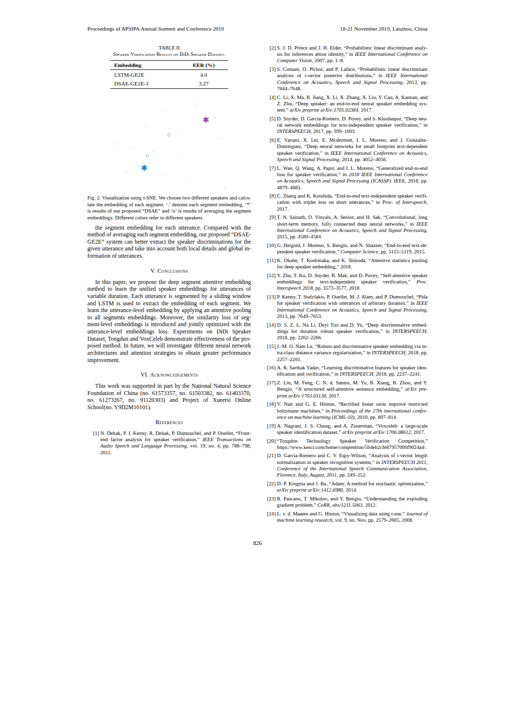Proceedings of APSIPA Annual Summit and Conference 2019
18-21 November 2019, Lanzhou, China
TABLE II
Speaker Verification Results on DiDi Speaker Dataset.
| Embedding | EER (%) |
| --- | --- |
| LSTM-GE2E | 4.0 |
| DSAE-GE2E-3 | 3.27 |
. . . ✱ . . ○ . . . . ○ . ✱ . . . .
Fig. 2. Visualization using t-SNE. We choose two different speakers and calculate the embedding of each segment. ‘.’ denotes each segment embedding, ‘*’ is results of our proposed “DSAE” and ‘o’ is results of averaging the segment embeddings. Different colors refer to different speakers.
the segment embedding for each utterance. Compared with the method of averaging each segment embedding, our proposed “DSAE-GE2E” system can better extract the speaker discriminations for the given utterance and take into account both local details and global information of utterances.
V. Conclusions
In this paper, we propose the deep segment attentive embedding method to learn the unified speaker embeddings for utterances of variable duration. Each utterance is segmented by a sliding window and LSTM is used to extract the embedding of each segment. We learn the utterance-level embedding by applying an attentive pooling to all segments embeddings. Moreover, the similarity loss of segment-level embeddings is introduced and jointly optimized with the utterance-level embeddings loss. Experiments on DiDi Speaker Dataset, Tongdun and VoxCeleb demonstrate effectiveness of the proposed method. In future, we will investigate different neural network architectures and attention strategies to obtain greater performance improvement.
VI. Acknowledgements
This work was supported in part by the National Natural Science Foundation of China (no. 61573357, no. 61503382, no. 61403370, no. 61273267, no. 91120303) and Project of Xueersi Online School(no. Y9D2M10101).
References
[1] N. Dehak, P. J. Kenny, R. Dehak, P. Dumouchel, and P. Ouellet, “Front-end factor analysis for speaker verification,” IEEE Transactions on Audio Speech and Language Processing, vol. 19, no. 4, pp. 788–798, 2011.
[2] S. J. D. Prince and J. H. Elder, “Probabilistic linear discriminant analysis for inferences about identity,” in IEEE International Conference on Computer Vision, 2007, pp. 1–8.
[3] S. Cumani, O. Plchot, and P. Laface, “Probabilistic linear discriminant analysis of i-vector posterior distributions,” in IEEE International Conference on Acoustics, Speech and Signal Processing, 2013, pp. 7644–7648.
[4] C. Li, X. Ma, B. Jiang, X. Li, X. Zhang, X. Liu, Y. Cao, A. Kannan, and Z. Zhu, “Deep speaker: an end-to-end neural speaker embedding system,” arXiv preprint arXiv:1705.02304, 2017.
[5] D. Snyder, D. Garcia-Romero, D. Povey, and S. Khudanpur, “Deep neural network embeddings for text-independent speaker verification,” in INTERSPEECH, 2017, pp. 999–1003.
[6] E. Variani, X. Lei, E. Mcdermott, I. L. Moreno, and J. Gonzalez-Dominguez, “Deep neural networks for small footprint text-dependent speaker verification,” in IEEE International Conference on Acoustics, Speech and Signal Processing, 2014, pp. 4052–4056.
[7] L. Wan, Q. Wang, A. Papir, and I. L. Moreno, “Generalized end-to-end loss for speaker verification,” in 2018 IEEE International Conference on Acoustics, Speech and Signal Processing (ICASSP). IEEE, 2018, pp. 4879–4883.
[8] C. Zhang and K. Koishida, “End-to-end text-independent speaker verification with triplet loss on short utterances,” in Proc. of Interspeech, 2017.
[9] T. N. Sainath, O. Vinyals, A. Senior, and H. Sak, “Convolutional, long short-term memory, fully connected deep neural networks,” in IEEE International Conference on Acoustics, Speech and Signal Processing, 2015, pp. 4580–4584.
[10] G. Heigold, I. Moreno, S. Bengio, and N. Shazeer, “End-to-end text-dependent speaker verification,” Computer Science, pp. 5115–5119, 2015.
[11] K. Okabe, T. Koshinaka, and K. Shinoda, “Attentive statistics pooling for deep speaker embedding,” 2018.
[12] Y. Zhu, T. Ko, D. Snyder, B. Mak, and D. Povey, “Self-attentive speaker embeddings for text-independent speaker verification,” Proc. Interspeech 2018, pp. 3573–3577, 2018.
[13] P. Kenny, T. Stafylakis, P. Ouellet, M. J. Alam, and P. Dumouchel, “Plda for speaker verification with utterances of arbitrary duration,” in IEEE International Conference on Acoustics, Speech and Signal Processing, 2013, pp. 7649–7653.
[14] D. S. Z. L. Na Li, Deyi Tuo and D. Yu, “Deep discriminative embeddings for duration robust speaker verification,” in INTERSPEECH, 2018, pp. 2262–2266.
[15] J.-M. O. Nam Le, “Robust and discriminative speaker embedding via intra-class distance variance regularization,” in INTERSPEECH, 2018, pp. 2257–2261.
[16] A. R. Sarthak Yadav, “Learning discriminative features for speaker identification and verification,” in INTERSPEECH, 2018, pp. 2237–2241.
[17] Z. Lin, M. Feng, C. N. d. Santos, M. Yu, B. Xiang, B. Zhou, and Y. Bengio, “A structured self-attentive sentence embedding,” arXiv preprint arXiv:1703.03130, 2017.
[18] V. Nair and G. E. Hinton, “Rectified linear units improve restricted boltzmann machines,” in Proceedings of the 27th international conference on machine learning (ICML-10), 2010, pp. 807–814.
[19] A. Nagrani, J. S. Chung, and A. Zisserman, “Voxceleb: a large-scale speaker identification dataset,” arXiv preprint arXiv:1706.08612, 2017.
[20] “Tongdun Technology Speaker Verification Competition,” https://www.kesci.com/home/competition/5b4eb2cfe87957000f9024a4/.
[21] D. Garcia-Romero and C. Y. Espy-Wilson, “Analysis of i-vector length normalization in speaker recognition systems,” in INTERSPEECH 2011, Conference of the International Speech Communication Association, Florence, Italy, August, 2011, pp. 249–252.
[22] D. P. Kingma and J. Ba, “Adam: A method for stochastic optimization,” arXiv preprint arXiv:1412.6980, 2014.
[23] R. Pascanu, T. Mikolov, and Y. Bengio, “Understanding the exploding gradient problem,” CoRR, abs/1211.5063, 2012.
[24] L. v. d. Maaten and G. Hinton, “Visualizing data using t-sne,” Journal of machine learning research, vol. 9, no. Nov, pp. 2579–2605, 2008.
826